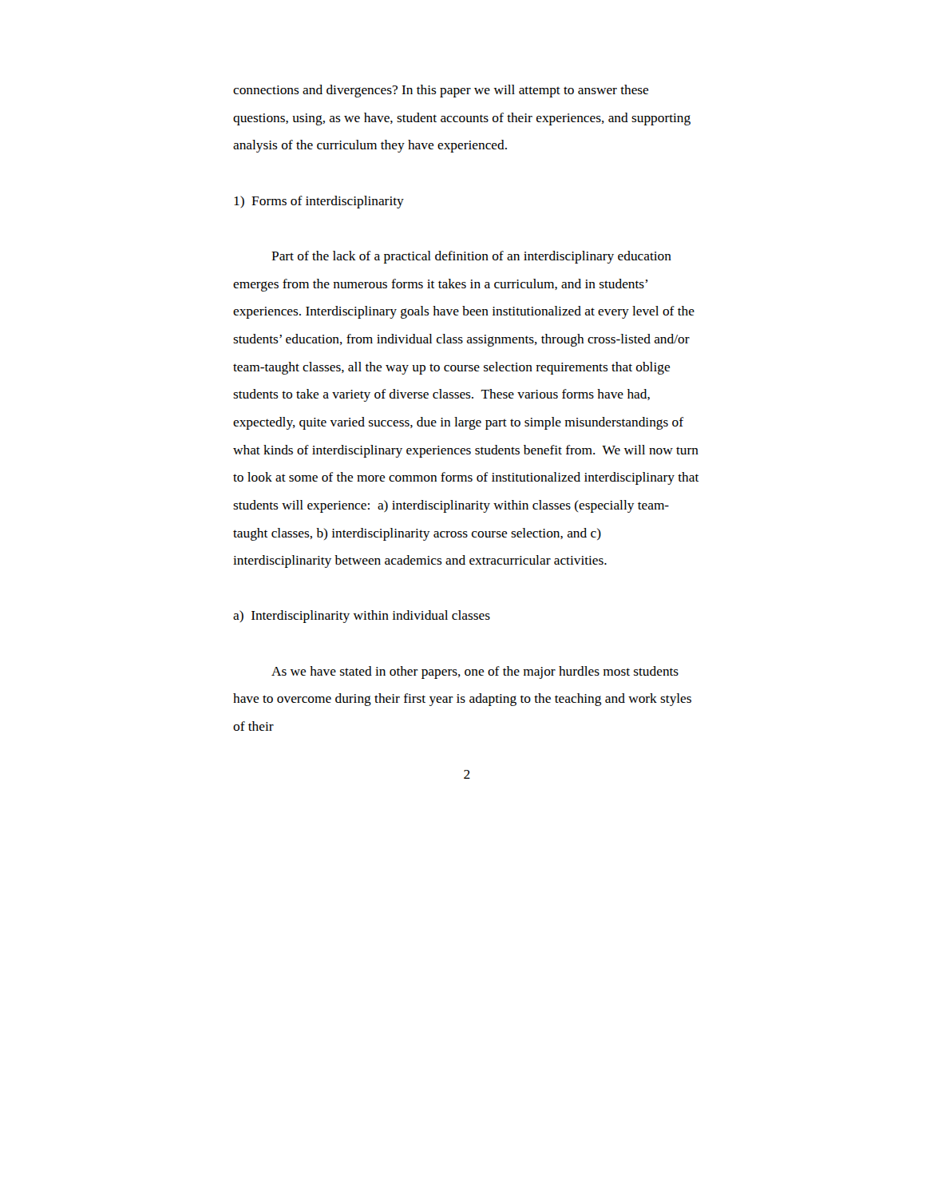connections and divergences? In this paper we will attempt to answer these questions, using, as we have, student accounts of their experiences, and supporting analysis of the curriculum they have experienced.
1) Forms of interdisciplinarity
Part of the lack of a practical definition of an interdisciplinary education emerges from the numerous forms it takes in a curriculum, and in students’ experiences. Interdisciplinary goals have been institutionalized at every level of the students’ education, from individual class assignments, through cross-listed and/or team-taught classes, all the way up to course selection requirements that oblige students to take a variety of diverse classes. These various forms have had, expectedly, quite varied success, due in large part to simple misunderstandings of what kinds of interdisciplinary experiences students benefit from. We will now turn to look at some of the more common forms of institutionalized interdisciplinary that students will experience: a) interdisciplinarity within classes (especially team-taught classes, b) interdisciplinarity across course selection, and c) interdisciplinarity between academics and extracurricular activities.
a) Interdisciplinarity within individual classes
As we have stated in other papers, one of the major hurdles most students have to overcome during their first year is adapting to the teaching and work styles of their
2